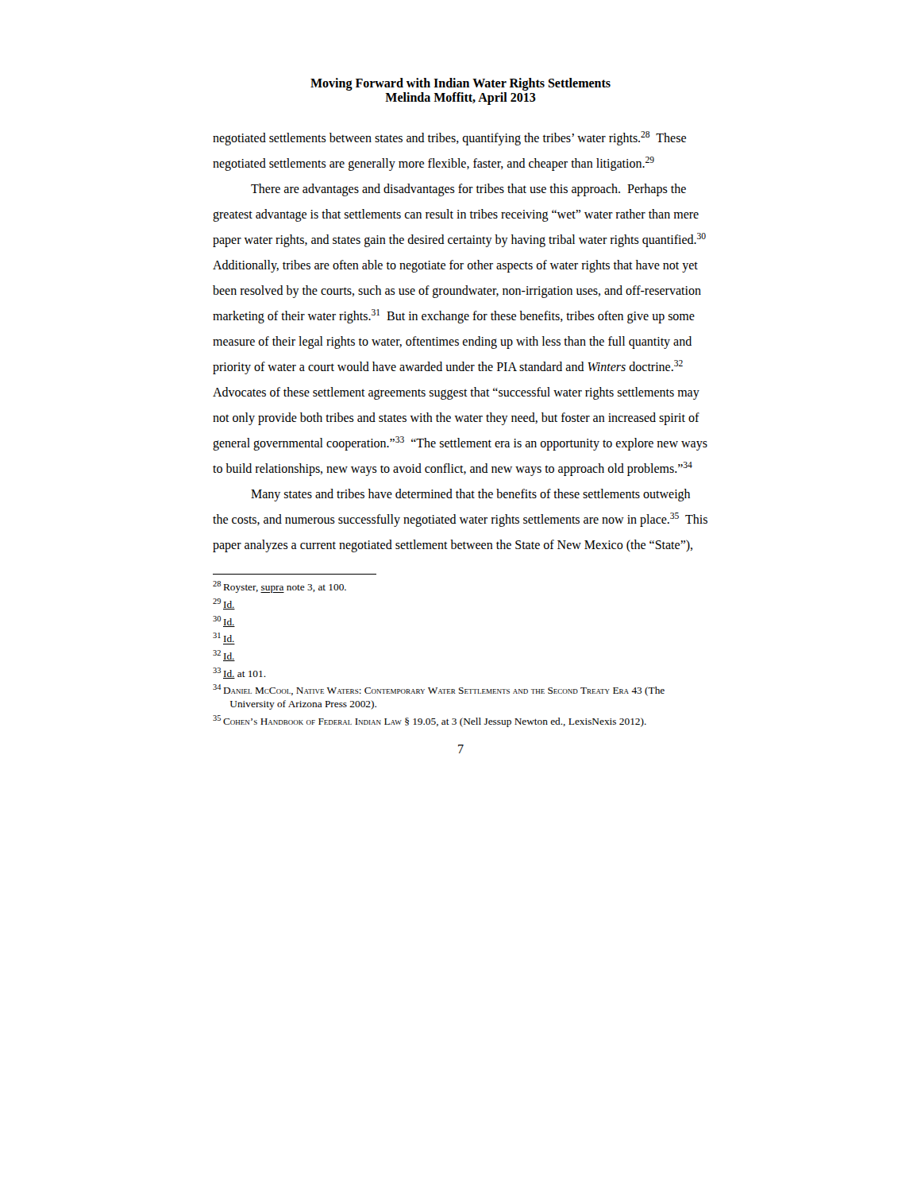Moving Forward with Indian Water Rights Settlements Melinda Moffitt, April 2013
negotiated settlements between states and tribes, quantifying the tribes’ water rights.28 These negotiated settlements are generally more flexible, faster, and cheaper than litigation.29
There are advantages and disadvantages for tribes that use this approach. Perhaps the greatest advantage is that settlements can result in tribes receiving “wet” water rather than mere paper water rights, and states gain the desired certainty by having tribal water rights quantified.30 Additionally, tribes are often able to negotiate for other aspects of water rights that have not yet been resolved by the courts, such as use of groundwater, non-irrigation uses, and off-reservation marketing of their water rights.31 But in exchange for these benefits, tribes often give up some measure of their legal rights to water, oftentimes ending up with less than the full quantity and priority of water a court would have awarded under the PIA standard and Winters doctrine.32 Advocates of these settlement agreements suggest that “successful water rights settlements may not only provide both tribes and states with the water they need, but foster an increased spirit of general governmental cooperation.”33 “The settlement era is an opportunity to explore new ways to build relationships, new ways to avoid conflict, and new ways to approach old problems.”34
Many states and tribes have determined that the benefits of these settlements outweigh the costs, and numerous successfully negotiated water rights settlements are now in place.35 This paper analyzes a current negotiated settlement between the State of New Mexico (the “State”),
28 Royster, supra note 3, at 100.
29 Id.
30 Id.
31 Id.
32 Id.
33 Id. at 101.
34 Daniel McCool, Native Waters: Contemporary Water Settlements and the Second Treaty Era 43 (The University of Arizona Press 2002).
35 Cohen’s Handbook of Federal Indian Law § 19.05, at 3 (Nell Jessup Newton ed., LexisNexis 2012).
7